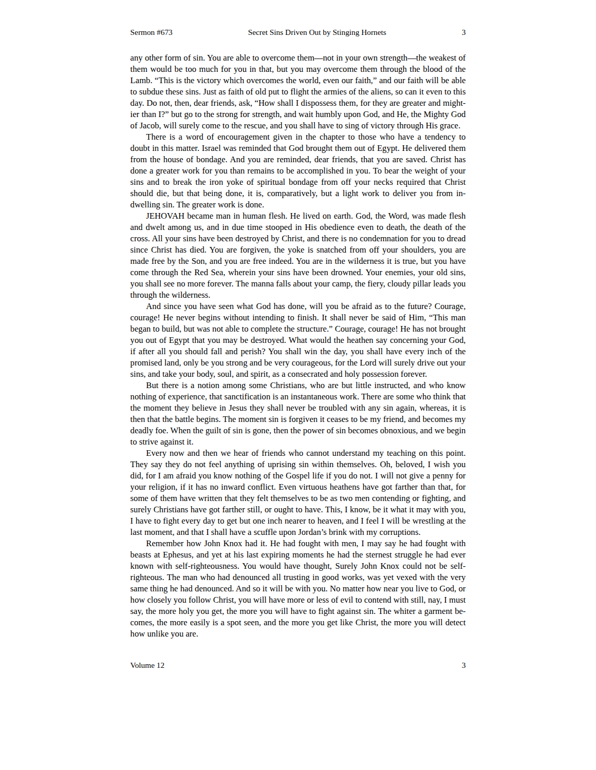Sermon #673
Secret Sins Driven Out by Stinging Hornets
3
any other form of sin. You are able to overcome them—not in your own strength—the weakest of them would be too much for you in that, but you may overcome them through the blood of the Lamb. “This is the victory which overcomes the world, even our faith,” and our faith will be able to subdue these sins. Just as faith of old put to flight the armies of the aliens, so can it even to this day. Do not, then, dear friends, ask, “How shall I dispossess them, for they are greater and mightier than I?” but go to the strong for strength, and wait humbly upon God, and He, the Mighty God of Jacob, will surely come to the rescue, and you shall have to sing of victory through His grace.
There is a word of encouragement given in the chapter to those who have a tendency to doubt in this matter. Israel was reminded that God brought them out of Egypt. He delivered them from the house of bondage. And you are reminded, dear friends, that you are saved. Christ has done a greater work for you than remains to be accomplished in you. To bear the weight of your sins and to break the iron yoke of spiritual bondage from off your necks required that Christ should die, but that being done, it is, comparatively, but a light work to deliver you from indwelling sin. The greater work is done.
JEHOVAH became man in human flesh. He lived on earth. God, the Word, was made flesh and dwelt among us, and in due time stooped in His obedience even to death, the death of the cross. All your sins have been destroyed by Christ, and there is no condemnation for you to dread since Christ has died. You are forgiven, the yoke is snatched from off your shoulders, you are made free by the Son, and you are free indeed. You are in the wilderness it is true, but you have come through the Red Sea, wherein your sins have been drowned. Your enemies, your old sins, you shall see no more forever. The manna falls about your camp, the fiery, cloudy pillar leads you through the wilderness.
And since you have seen what God has done, will you be afraid as to the future? Courage, courage! He never begins without intending to finish. It shall never be said of Him, “This man began to build, but was not able to complete the structure.” Courage, courage! He has not brought you out of Egypt that you may be destroyed. What would the heathen say concerning your God, if after all you should fall and perish? You shall win the day, you shall have every inch of the promised land, only be you strong and be very courageous, for the Lord will surely drive out your sins, and take your body, soul, and spirit, as a consecrated and holy possession forever.
But there is a notion among some Christians, who are but little instructed, and who know nothing of experience, that sanctification is an instantaneous work. There are some who think that the moment they believe in Jesus they shall never be troubled with any sin again, whereas, it is then that the battle begins. The moment sin is forgiven it ceases to be my friend, and becomes my deadly foe. When the guilt of sin is gone, then the power of sin becomes obnoxious, and we begin to strive against it.
Every now and then we hear of friends who cannot understand my teaching on this point. They say they do not feel anything of uprising sin within themselves. Oh, beloved, I wish you did, for I am afraid you know nothing of the Gospel life if you do not. I will not give a penny for your religion, if it has no inward conflict. Even virtuous heathens have got farther than that, for some of them have written that they felt themselves to be as two men contending or fighting, and surely Christians have got farther still, or ought to have. This, I know, be it what it may with you, I have to fight every day to get but one inch nearer to heaven, and I feel I will be wrestling at the last moment, and that I shall have a scuffle upon Jordan’s brink with my corruptions.
Remember how John Knox had it. He had fought with men, I may say he had fought with beasts at Ephesus, and yet at his last expiring moments he had the sternest struggle he had ever known with self-righteousness. You would have thought, Surely John Knox could not be self-righteous. The man who had denounced all trusting in good works, was yet vexed with the very same thing he had denounced. And so it will be with you. No matter how near you live to God, or how closely you follow Christ, you will have more or less of evil to contend with still, nay, I must say, the more holy you get, the more you will have to fight against sin. The whiter a garment becomes, the more easily is a spot seen, and the more you get like Christ, the more you will detect how unlike you are.
Volume 12
3